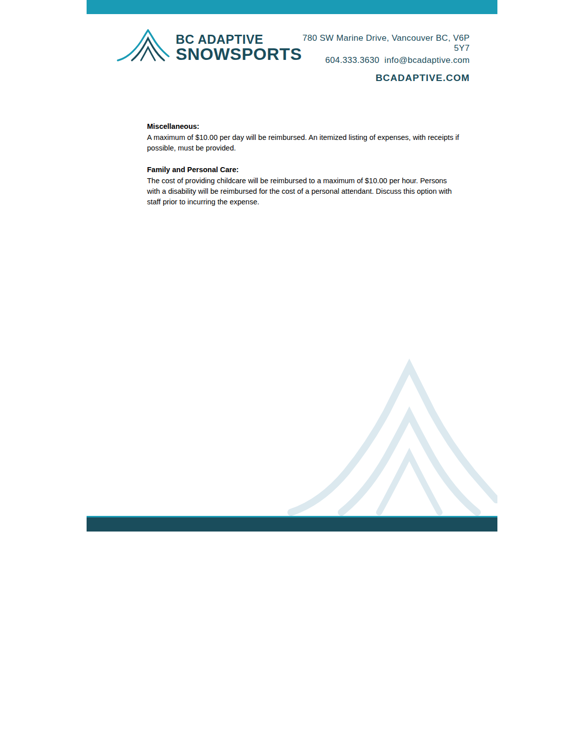BC ADAPTIVE
SNOWSPORTS
780 SW Marine Drive, Vancouver BC, V6P 5Y7
604.333.3630 info@bcadaptive.com
BCADAPTIVE.COM
Miscellaneous:
A maximum of $10.00 per day will be reimbursed. An itemized listing of expenses, with receipts if possible, must be provided.
Family and Personal Care:
The cost of providing childcare will be reimbursed to a maximum of $10.00 per hour. Persons with a disability will be reimbursed for the cost of a personal attendant. Discuss this option with staff prior to incurring the expense.